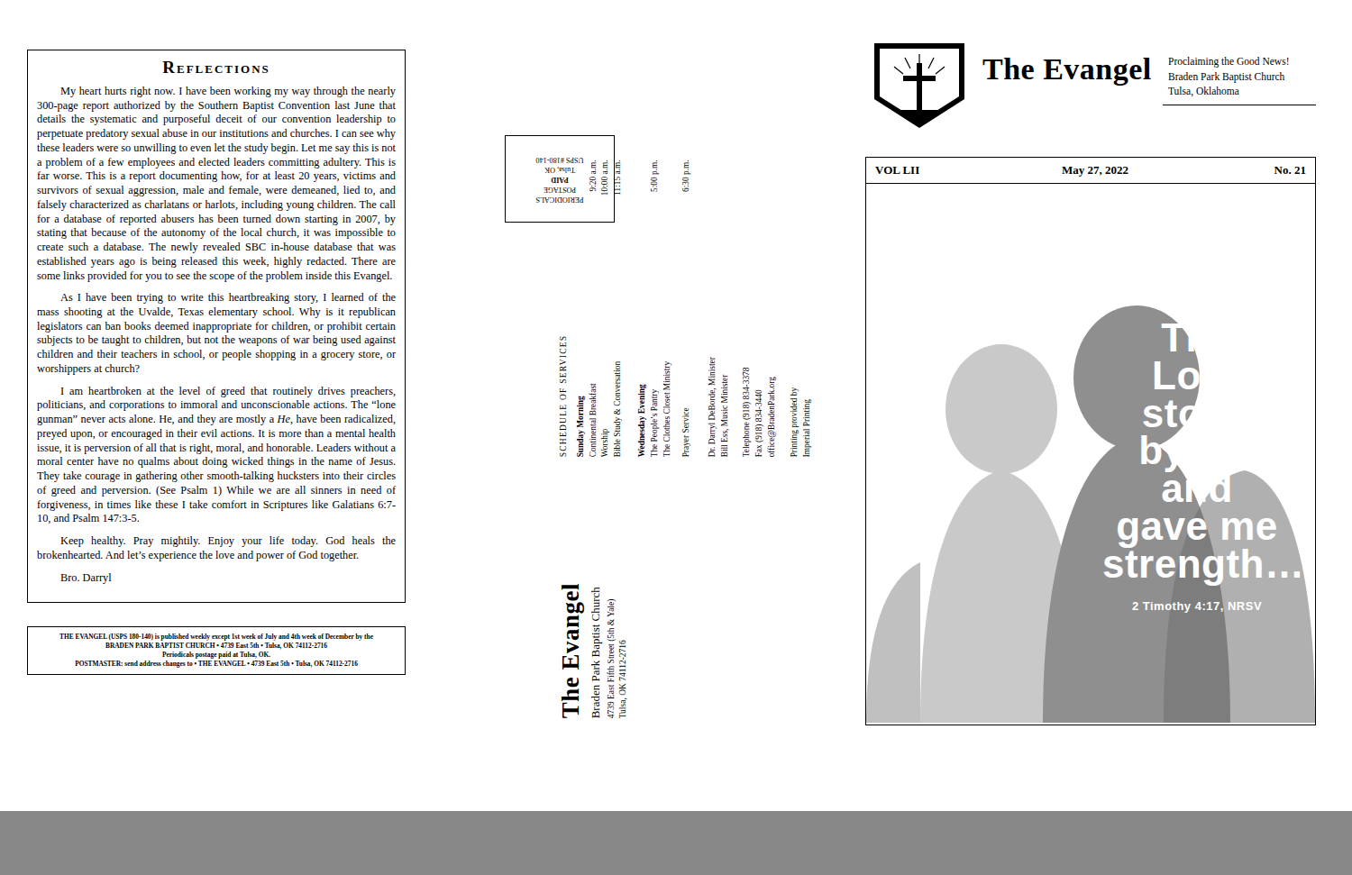Reflections
My heart hurts right now. I have been working my way through the nearly 300-page report authorized by the Southern Baptist Convention last June that details the systematic and purposeful deceit of our convention leadership to perpetuate predatory sexual abuse in our institutions and churches. I can see why these leaders were so unwilling to even let the study begin. Let me say this is not a problem of a few employees and elected leaders committing adultery. This is far worse. This is a report documenting how, for at least 20 years, victims and survivors of sexual aggression, male and female, were demeaned, lied to, and falsely characterized as charlatans or harlots, including young children. The call for a database of reported abusers has been turned down starting in 2007, by stating that because of the autonomy of the local church, it was impossible to create such a database. The newly revealed SBC in-house database that was established years ago is being released this week, highly redacted. There are some links provided for you to see the scope of the problem inside this Evangel.
As I have been trying to write this heartbreaking story, I learned of the mass shooting at the Uvalde, Texas elementary school. Why is it republican legislators can ban books deemed inappropriate for children, or prohibit certain subjects to be taught to children, but not the weapons of war being used against children and their teachers in school, or people shopping in a grocery store, or worshippers at church?
I am heartbroken at the level of greed that routinely drives preachers, politicians, and corporations to immoral and unconscionable actions. The “lone gunman” never acts alone. He, and they are mostly a He, have been radicalized, preyed upon, or encouraged in their evil actions. It is more than a mental health issue, it is perversion of all that is right, moral, and honorable. Leaders without a moral center have no qualms about doing wicked things in the name of Jesus. They take courage in gathering other smooth-talking hucksters into their circles of greed and perversion. (See Psalm 1) While we are all sinners in need of forgiveness, in times like these I take comfort in Scriptures like Galatians 6:7-10, and Psalm 147:3-5.
Keep healthy. Pray mightily. Enjoy your life today. God heals the brokenhearted. And let’s experience the love and power of God together.
Bro. Darryl
THE EVANGEL (USPS 180-140) is published weekly except 1st week of July and 4th week of December by the
BRADEN PARK BAPTIST CHURCH • 4739 East 5th • Tulsa, OK 74112-2716
Periodicals postage paid at Tulsa, OK.
POSTMASTER: send address changes to • THE EVANGEL • 4739 East 5th • Tulsa, OK 74112-2716
PERIODICALS
POSTAGE
PAID
Tulsa, OK
USPS #180-140
The Evangel
Braden Park Baptist Church
4739 East Fifth Street (5th & Yale)
Tulsa, OK 74112-2716
SCHEDULE OF SERVICES
Sunday Morning
| Continental Breakfast | 9:20 a.m. |
| Worship | 10:00 a.m. |
| Bible Study & Conversation | 11:15 a.m. |
Wednesday Evening
| The People’s Pantry | 5:00 p.m. |
| The Clothes Closet Ministry | |
| Prayer Service | 6:30 p.m. |
Dr. Darryl DeBorde, Minister
Bill Ess, Music Minister
Telephone (918) 834-3378
Fax (918) 834-3440
office@BradenPark.org
Printing provided by
Imperial Printing
The Evangel
Proclaiming the Good News!
Braden Park Baptist Church
Tulsa, Oklahoma
VOL LII
May 27, 2022
No. 21
The Lord stood by me and gave me strength… 2 Timothy 4:17, NRSV